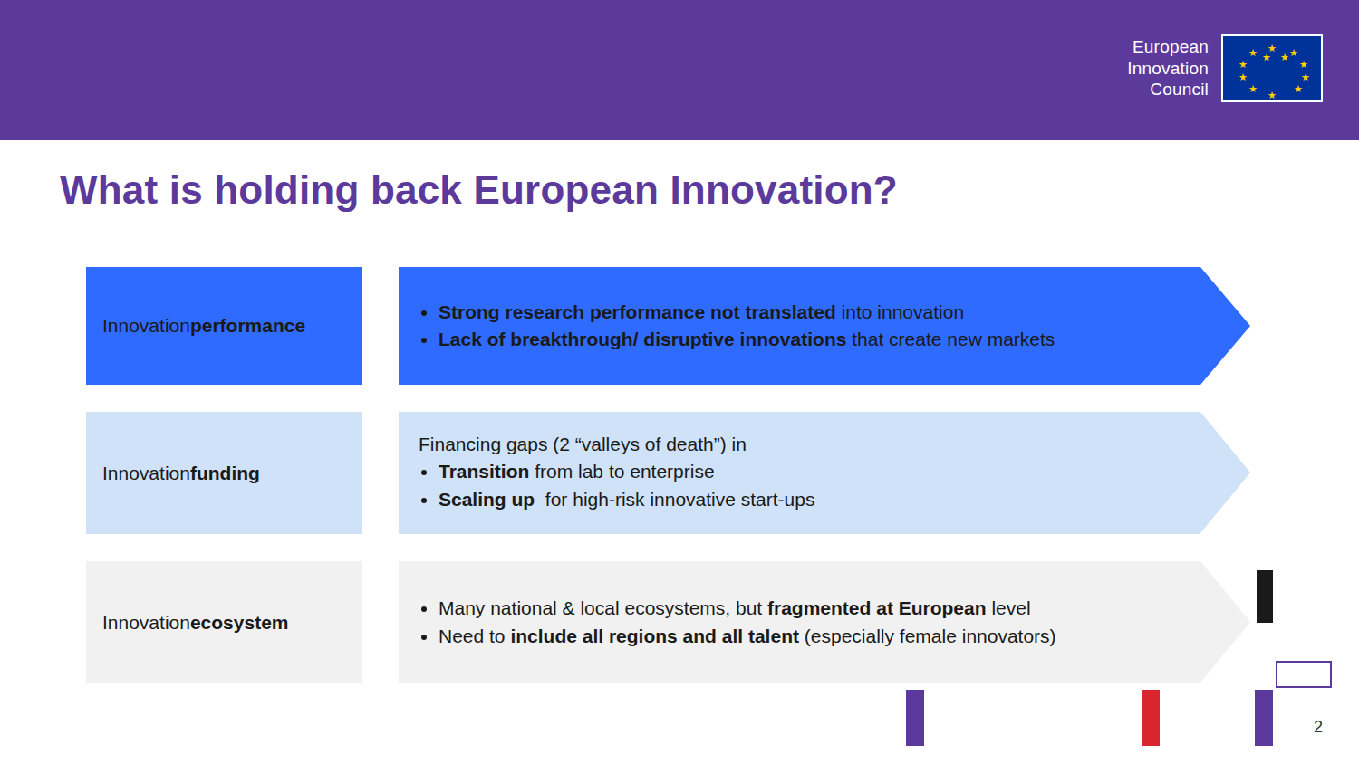European
Innovation
Council
★ ★ ★ ★ ★ ★ ★ ★ ★ ★ ★ ★
What is holding back European Innovation?
Innovation
performance
Strong research performance not translated into innovation
Lack of breakthrough/ disruptive innovations that create new markets
Innovation funding
Financing gaps (2 “valleys of death”) in
Transition from lab to enterprise
Scaling up for high-risk innovative start-ups
Innovation ecosystem
Many national & local ecosystems, but fragmented at European level
Need to include all regions and all talent (especially female innovators)
2